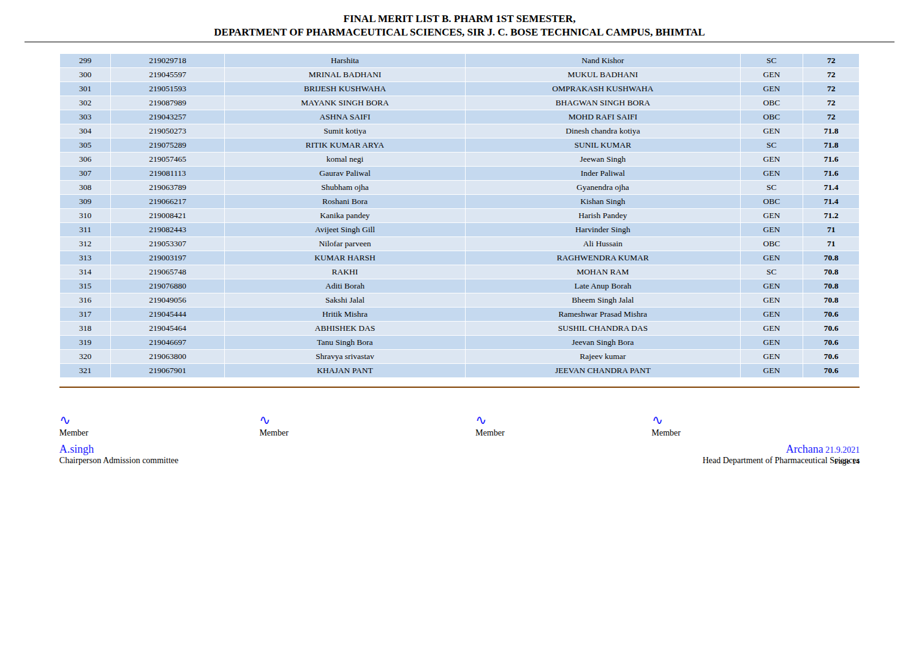FINAL MERIT LIST B. PHARM 1ST SEMESTER,
DEPARTMENT OF PHARMACEUTICAL SCIENCES, SIR J. C. BOSE TECHNICAL CAMPUS, BHIMTAL
| 299 | 219029718 | Harshita | Nand Kishor | SC | 72 |
| 300 | 219045597 | MRINAL BADHANI | MUKUL BADHANI | GEN | 72 |
| 301 | 219051593 | BRIJESH KUSHWAHA | OMPRAKASH KUSHWAHA | GEN | 72 |
| 302 | 219087989 | MAYANK SINGH BORA | BHAGWAN SINGH BORA | OBC | 72 |
| 303 | 219043257 | ASHNA SAIFI | MOHD RAFI SAIFI | OBC | 72 |
| 304 | 219050273 | Sumit kotiya | Dinesh chandra kotiya | GEN | 71.8 |
| 305 | 219075289 | RITIK KUMAR ARYA | SUNIL KUMAR | SC | 71.8 |
| 306 | 219057465 | komal negi | Jeewan Singh | GEN | 71.6 |
| 307 | 219081113 | Gaurav Paliwal | Inder Paliwal | GEN | 71.6 |
| 308 | 219063789 | Shubham ojha | Gyanendra ojha | SC | 71.4 |
| 309 | 219066217 | Roshani Bora | Kishan Singh | OBC | 71.4 |
| 310 | 219008421 | Kanika pandey | Harish Pandey | GEN | 71.2 |
| 311 | 219082443 | Avijeet Singh Gill | Harvinder Singh | GEN | 71 |
| 312 | 219053307 | Nilofar parveen | Ali Hussain | OBC | 71 |
| 313 | 219003197 | KUMAR HARSH | RAGHWENDRA KUMAR | GEN | 70.8 |
| 314 | 219065748 | RAKHI | MOHAN RAM | SC | 70.8 |
| 315 | 219076880 | Aditi Borah | Late Anup Borah | GEN | 70.8 |
| 316 | 219049056 | Sakshi Jalal | Bheem Singh Jalal | GEN | 70.8 |
| 317 | 219045444 | Hritik Mishra | Rameshwar Prasad Mishra | GEN | 70.6 |
| 318 | 219045464 | ABHISHEK DAS | SUSHIL CHANDRA DAS | GEN | 70.6 |
| 319 | 219046697 | Tanu Singh Bora | Jeevan Singh Bora | GEN | 70.6 |
| 320 | 219063800 | Shravya srivastav | Rajeev kumar | GEN | 70.6 |
| 321 | 219067901 | KHAJAN PANT | JEEVAN CHANDRA PANT | GEN | 70.6 |
∿ Member
∿ Member
∿ Member
∿ Member
A.singh
Chairperson Admission committee
Archana 21.9.2021
Head Department of Pharmaceutical Sciences
Page 14